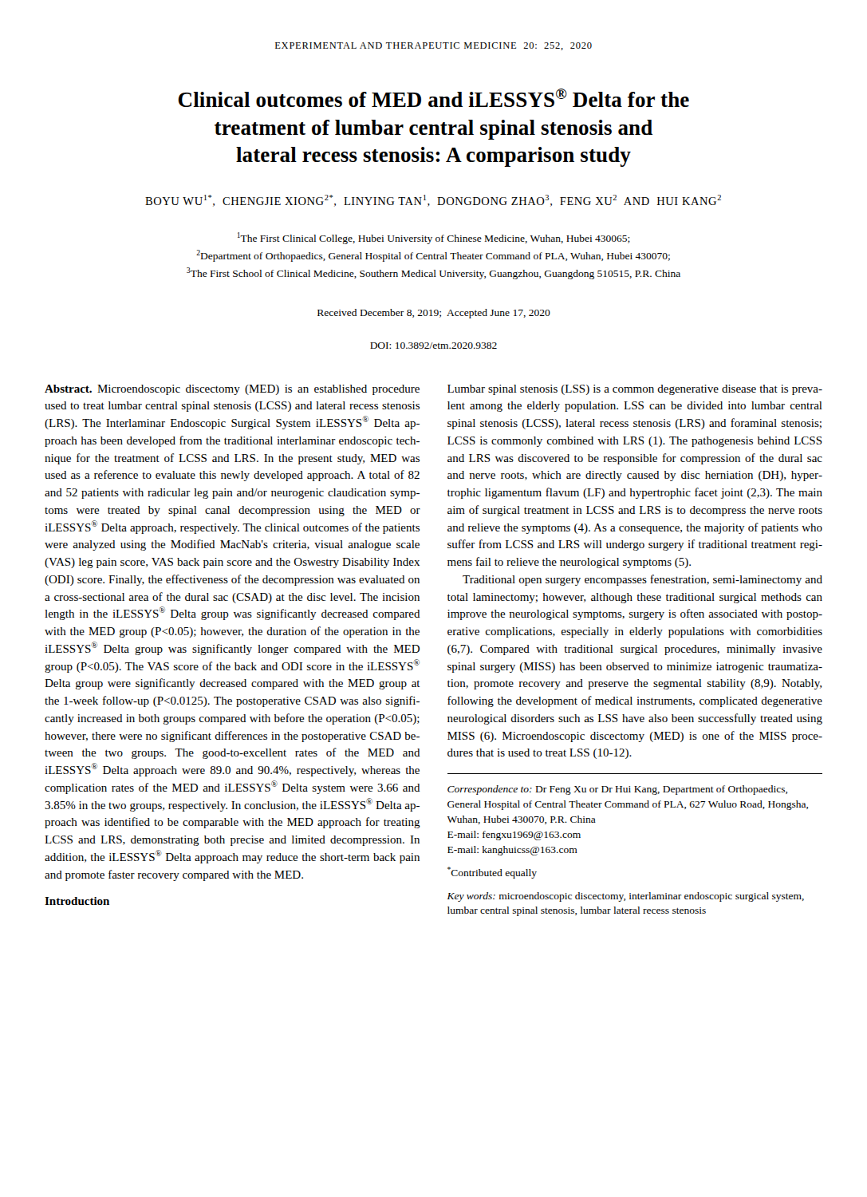Experimental and Therapeutic Medicine 20: 252, 2020
Clinical outcomes of MED and iLESSYS® Delta for the
treatment of lumbar central spinal stenosis and
lateral recess stenosis: A comparison study
BOYU WU1*, CHENGJIE XIONG2*, LINYING TAN1, DONGDONG ZHAO3, FENG XU2 and HUI KANG2
1The First Clinical College, Hubei University of Chinese Medicine, Wuhan, Hubei 430065;
2Department of Orthopaedics, General Hospital of Central Theater Command of PLA, Wuhan, Hubei 430070;
3The First School of Clinical Medicine, Southern Medical University, Guangzhou, Guangdong 510515, P.R. China
Received December 8, 2019; Accepted June 17, 2020
DOI: 10.3892/etm.2020.9382
Abstract. Microendoscopic discectomy (MED) is an established procedure used to treat lumbar central spinal stenosis (LCSS) and lateral recess stenosis (LRS). The Interlaminar Endoscopic Surgical System iLESSYS® Delta approach has been developed from the traditional interlaminar endoscopic technique for the treatment of LCSS and LRS. In the present study, MED was used as a reference to evaluate this newly developed approach. A total of 82 and 52 patients with radicular leg pain and/or neurogenic claudication symptoms were treated by spinal canal decompression using the MED or iLESSYS® Delta approach, respectively. The clinical outcomes of the patients were analyzed using the Modified MacNab's criteria, visual analogue scale (VAS) leg pain score, VAS back pain score and the Oswestry Disability Index (ODI) score. Finally, the effectiveness of the decompression was evaluated on a cross-sectional area of the dural sac (CSAD) at the disc level. The incision length in the iLESSYS® Delta group was significantly decreased compared with the MED group (P<0.05); however, the duration of the operation in the iLESSYS® Delta group was significantly longer compared with the MED group (P<0.05). The VAS score of the back and ODI score in the iLESSYS® Delta group were significantly decreased compared with the MED group at the 1-week follow-up (P<0.0125). The postoperative CSAD was also significantly increased in both groups compared with before the operation (P<0.05); however, there were no significant differences in the postoperative CSAD between the two groups. The good-to-excellent rates of the MED and iLESSYS® Delta approach were 89.0 and 90.4%, respectively, whereas the complication rates of the MED and iLESSYS® Delta system were 3.66 and 3.85% in the two groups, respectively. In conclusion, the iLESSYS® Delta approach was identified to be comparable with the MED approach for treating LCSS and LRS, demonstrating both precise and limited decompression. In addition, the iLESSYS® Delta approach may reduce the short-term back pain and promote faster recovery compared with the MED.
Introduction
Lumbar spinal stenosis (LSS) is a common degenerative disease that is prevalent among the elderly population. LSS can be divided into lumbar central spinal stenosis (LCSS), lateral recess stenosis (LRS) and foraminal stenosis; LCSS is commonly combined with LRS (1). The pathogenesis behind LCSS and LRS was discovered to be responsible for compression of the dural sac and nerve roots, which are directly caused by disc herniation (DH), hypertrophic ligamentum flavum (LF) and hypertrophic facet joint (2,3). The main aim of surgical treatment in LCSS and LRS is to decompress the nerve roots and relieve the symptoms (4). As a consequence, the majority of patients who suffer from LCSS and LRS will undergo surgery if traditional treatment regimens fail to relieve the neurological symptoms (5).
Traditional open surgery encompasses fenestration, semi-laminectomy and total laminectomy; however, although these traditional surgical methods can improve the neurological symptoms, surgery is often associated with postoperative complications, especially in elderly populations with comorbidities (6,7). Compared with traditional surgical procedures, minimally invasive spinal surgery (MISS) has been observed to minimize iatrogenic traumatization, promote recovery and preserve the segmental stability (8,9). Notably, following the development of medical instruments, complicated degenerative neurological disorders such as LSS have also been successfully treated using MISS (6). Microendoscopic discectomy (MED) is one of the MISS procedures that is used to treat LSS (10-12).
Correspondence to: Dr Feng Xu or Dr Hui Kang, Department of Orthopaedics, General Hospital of Central Theater Command of PLA, 627 Wuluo Road, Hongsha, Wuhan, Hubei 430070, P.R. China
E-mail: fengxu1969@163.com
E-mail: kanghuicss@163.com
*Contributed equally
Key words: microendoscopic discectomy, interlaminar endoscopic surgical system, lumbar central spinal stenosis, lumbar lateral recess stenosis